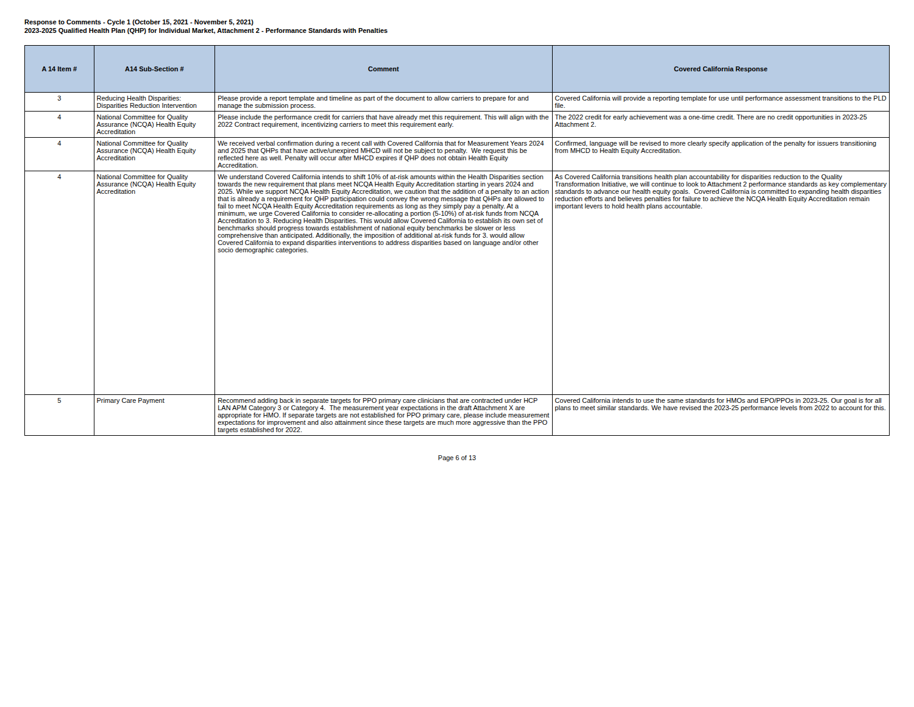Response to Comments - Cycle 1 (October 15, 2021 - November 5, 2021)
2023-2025 Qualified Health Plan (QHP) for Individual Market, Attachment 2 - Performance Standards with Penalties
| A 14 Item # | A14 Sub-Section # | Comment | Covered California Response |
| --- | --- | --- | --- |
| 3 | Reducing Health Disparities: Disparities Reduction Intervention | Please provide a report template and timeline as part of the document to allow carriers to prepare for and manage the submission process. | Covered California will provide a reporting template for use until performance assessment transitions to the PLD file. |
| 4 | National Committee for Quality Assurance (NCQA) Health Equity Accreditation | Please include the performance credit for carriers that have already met this requirement. This will align with the 2022 Contract requirement, incentivizing carriers to meet this requirement early. | The 2022 credit for early achievement was a one-time credit. There are no credit opportunities in 2023-25 Attachment 2. |
| 4 | National Committee for Quality Assurance (NCQA) Health Equity Accreditation | We received verbal confirmation during a recent call with Covered California that for Measurement Years 2024 and 2025 that QHPs that have active/unexpired MHCD will not be subject to penalty. We request this be reflected here as well. Penalty will occur after MHCD expires if QHP does not obtain Health Equity Accreditation. | Confirmed, language will be revised to more clearly specify application of the penalty for issuers transitioning from MHCD to Health Equity Accreditation. |
| 4 | National Committee for Quality Assurance (NCQA) Health Equity Accreditation | We understand Covered California intends to shift 10% of at-risk amounts within the Health Disparities section towards the new requirement that plans meet NCQA Health Equity Accreditation starting in years 2024 and 2025. While we support NCQA Health Equity Accreditation, we caution that the addition of a penalty to an action that is already a requirement for QHP participation could convey the wrong message that QHPs are allowed to fail to meet NCQA Health Equity Accreditation requirements as long as they simply pay a penalty. At a minimum, we urge Covered California to consider re-allocating a portion (5-10%) of at-risk funds from NCQA Accreditation to 3. Reducing Health Disparities. This would allow Covered California to establish its own set of benchmarks should progress towards establishment of national equity benchmarks be slower or less comprehensive than anticipated. Additionally, the imposition of additional at-risk funds for 3. would allow Covered California to expand disparities interventions to address disparities based on language and/or other socio demographic categories. | As Covered California transitions health plan accountability for disparities reduction to the Quality Transformation Initiative, we will continue to look to Attachment 2 performance standards as key complementary standards to advance our health equity goals. Covered California is committed to expanding health disparities reduction efforts and believes penalties for failure to achieve the NCQA Health Equity Accreditation remain important levers to hold health plans accountable. |
| 5 | Primary Care Payment | Recommend adding back in separate targets for PPO primary care clinicians that are contracted under HCP LAN APM Category 3 or Category 4. The measurement year expectations in the draft Attachment X are appropriate for HMO. If separate targets are not established for PPO primary care, please include measurement expectations for improvement and also attainment since these targets are much more aggressive than the PPO targets established for 2022. | Covered California intends to use the same standards for HMOs and EPO/PPOs in 2023-25. Our goal is for all plans to meet similar standards. We have revised the 2023-25 performance levels from 2022 to account for this. |
Page 6 of 13